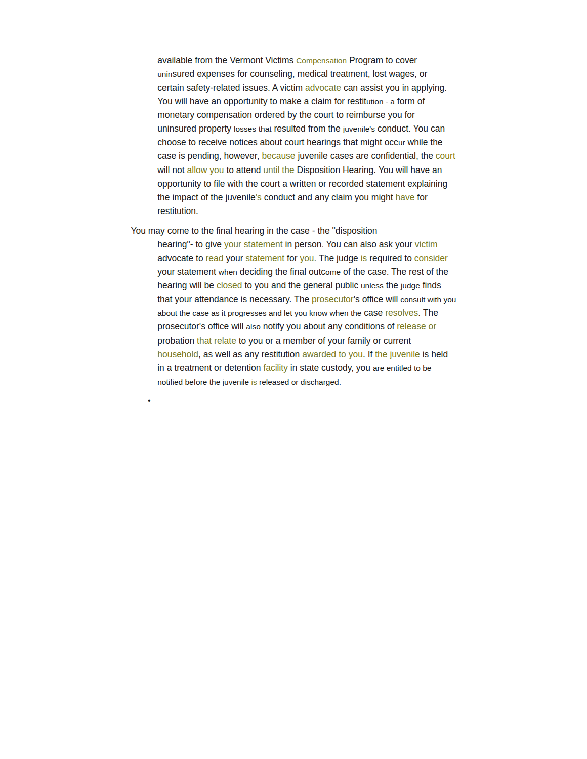available from the Vermont Victims Compensation Program to cover uninsured expenses for counseling, medical treatment, lost wages, or certain safety-related issues. A victim advocate can assist you in applying. You will have an opportunity to make a claim for restitution - a form of monetary compensation ordered by the court to reimburse you for uninsured property losses that resulted from the juvenile's conduct. You can choose to receive notices about court hearings that might occur while the case is pending, however, because juvenile cases are confidential, the court will not allow you to attend until the Disposition Hearing. You will have an opportunity to file with the court a written or recorded statement explaining the impact of the juvenile's conduct and any claim you might have for restitution.
You may come to the final hearing in the case - the "disposition hearing"- to give your statement in person. You can also ask your victim advocate to read your statement for you. The judge is required to consider your statement when deciding the final outcome of the case. The rest of the hearing will be closed to you and the general public unless the judge finds that your attendance is necessary. The prosecutor's office will consult with you about the case as it progresses and let you know when the case resolves. The prosecutor's office will also notify you about any conditions of release or probation that relate to you or a member of your family or current household, as well as any restitution awarded to you. If the juvenile is held in a treatment or detention facility in state custody, you are entitled to be notified before the juvenile is released or discharged.